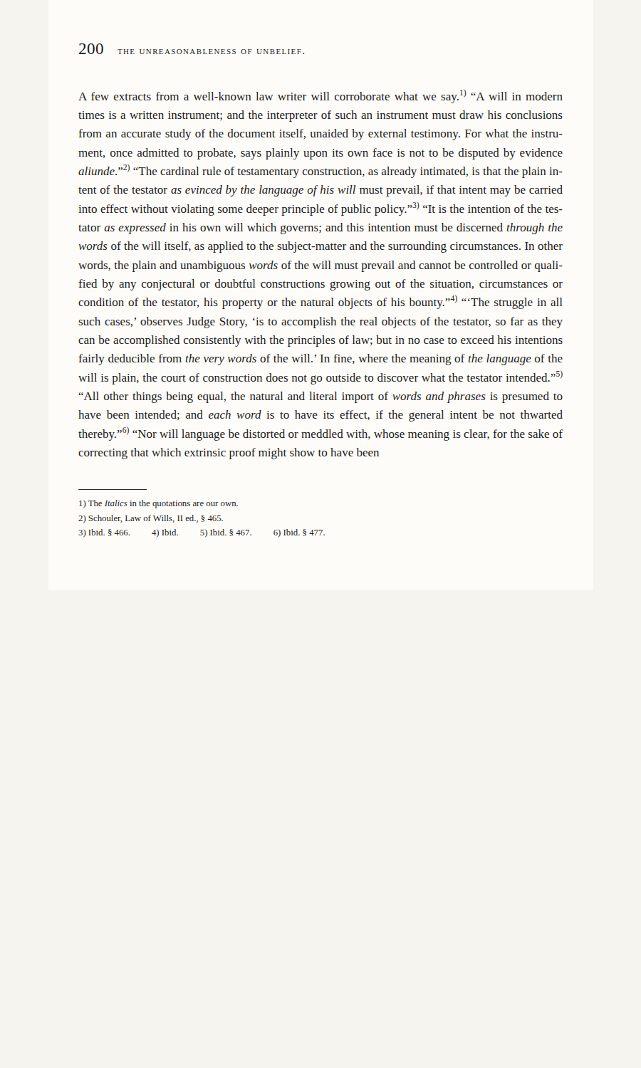200 The Unreasonableness of Unbelief.
A few extracts from a well-known law writer will corroborate what we say.1) “A will in modern times is a written instrument; and the interpreter of such an instrument must draw his conclusions from an accurate study of the document itself, unaided by external testimony. For what the instrument, once admitted to probate, says plainly upon its own face is not to be disputed by evidence aliunde.”2) “The cardinal rule of testamentary construction, as already intimated, is that the plain intent of the testator as evinced by the language of his will must prevail, if that intent may be carried into effect without violating some deeper principle of public policy.”3) “It is the intention of the testator as expressed in his own will which governs; and this intention must be discerned through the words of the will itself, as applied to the subject-matter and the surrounding circumstances. In other words, the plain and unambiguous words of the will must prevail and cannot be controlled or qualified by any conjectural or doubtful constructions growing out of the situation, circumstances or condition of the testator, his property or the natural objects of his bounty.”4) “‘The struggle in all such cases,’ observes Judge Story, ‘is to accomplish the real objects of the testator, so far as they can be accomplished consistently with the principles of law; but in no case to exceed his intentions fairly deducible from the very words of the will.’ In fine, where the meaning of the language of the will is plain, the court of construction does not go outside to discover what the testator intended.”5) “All other things being equal, the natural and literal import of words and phrases is presumed to have been intended; and each word is to have its effect, if the general intent be not thwarted thereby.”6) “Nor will language be distorted or meddled with, whose meaning is clear, for the sake of correcting that which extrinsic proof might show to have been
1) The Italics in the quotations are our own.
2) Schouler, Law of Wills, II ed., § 465.
3) Ibid. § 466. 4) Ibid. 5) Ibid. § 467. 6) Ibid. § 477.